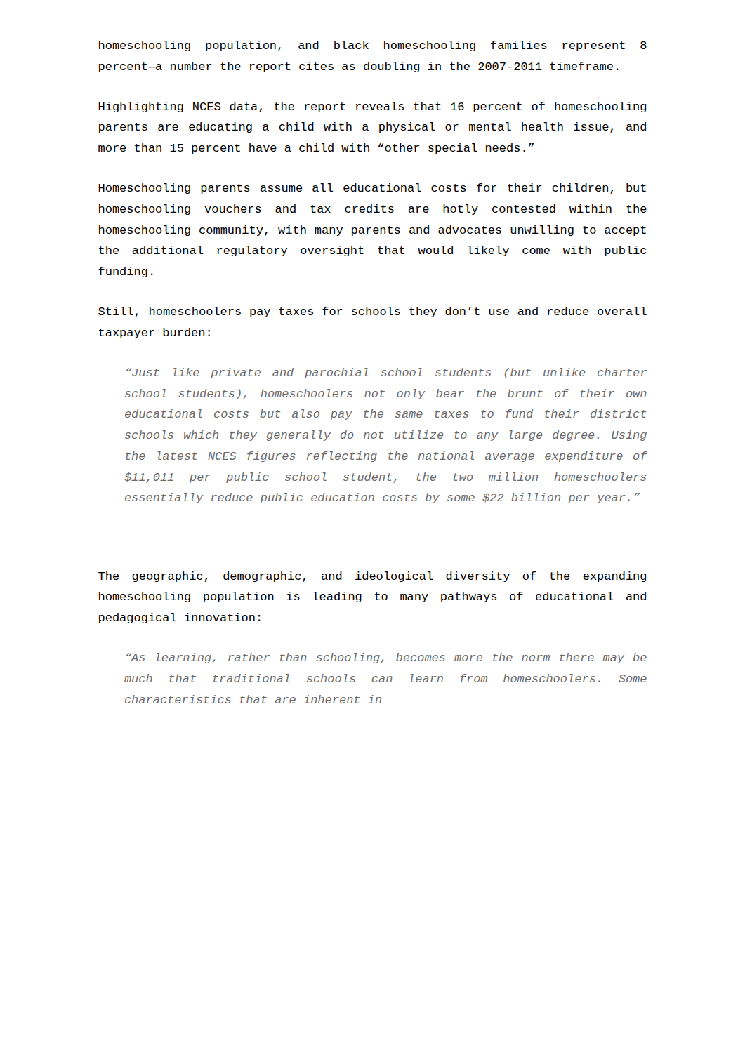homeschooling population, and black homeschooling families represent 8 percent—a number the report cites as doubling in the 2007-2011 timeframe.
Highlighting NCES data, the report reveals that 16 percent of homeschooling parents are educating a child with a physical or mental health issue, and more than 15 percent have a child with “other special needs.”
Homeschooling parents assume all educational costs for their children, but homeschooling vouchers and tax credits are hotly contested within the homeschooling community, with many parents and advocates unwilling to accept the additional regulatory oversight that would likely come with public funding.
Still, homeschoolers pay taxes for schools they don’t use and reduce overall taxpayer burden:
“Just like private and parochial school students (but unlike charter school students), homeschoolers not only bear the brunt of their own educational costs but also pay the same taxes to fund their district schools which they generally do not utilize to any large degree. Using the latest NCES figures reflecting the national average expenditure of $11,011 per public school student, the two million homeschoolers essentially reduce public education costs by some $22 billion per year.”
The geographic, demographic, and ideological diversity of the expanding homeschooling population is leading to many pathways of educational and pedagogical innovation:
“As learning, rather than schooling, becomes more the norm there may be much that traditional schools can learn from homeschoolers. Some characteristics that are inherent in